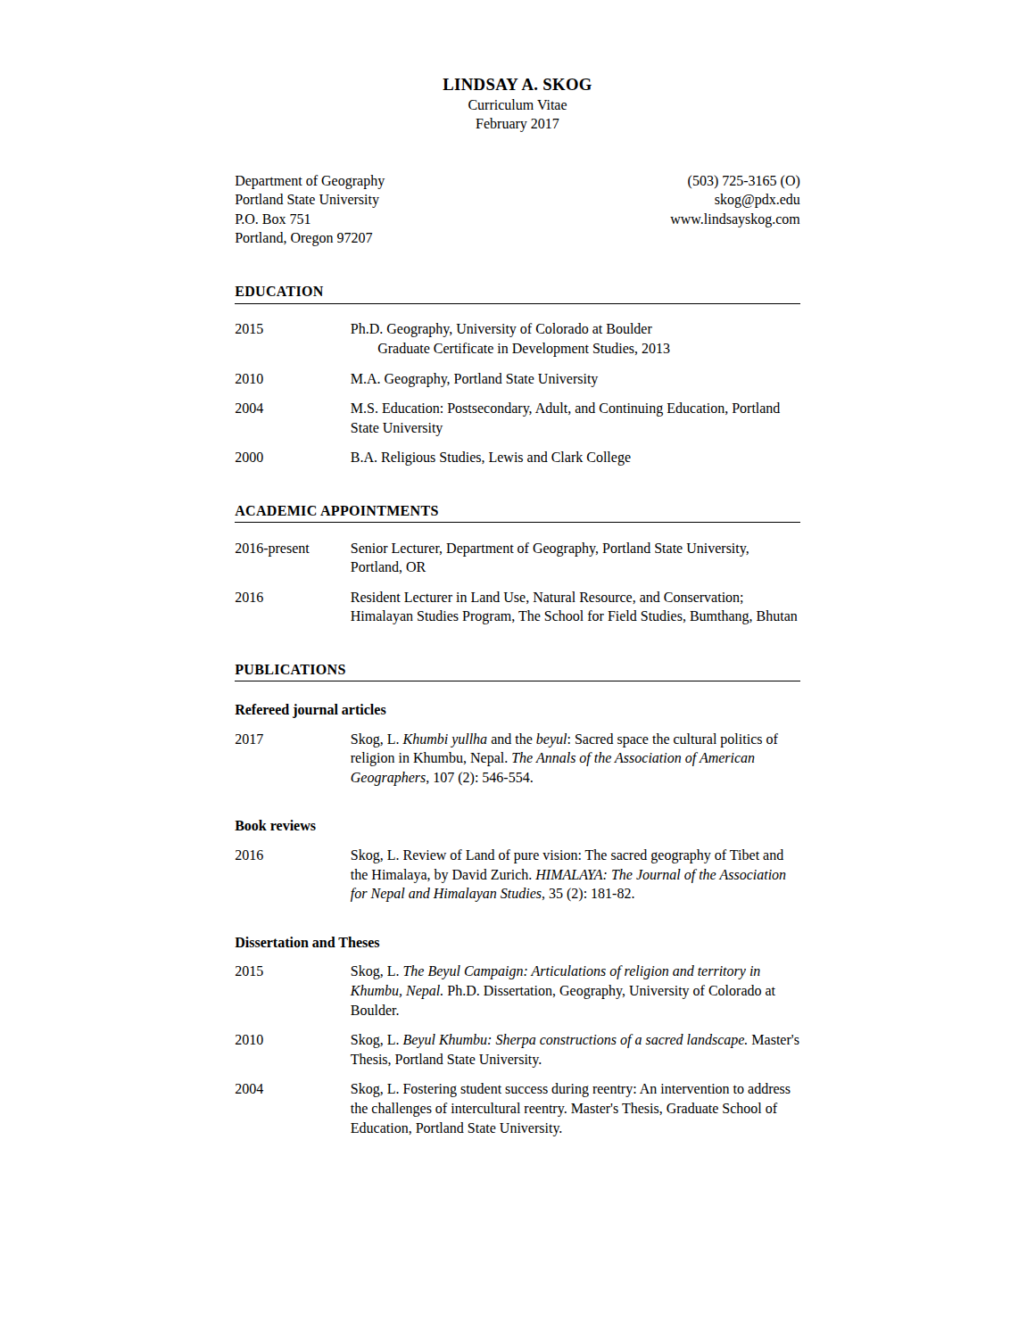LINDSAY A. SKOG
Curriculum Vitae
February 2017
| Department of Geography Portland State University P.O. Box 751 Portland, Oregon 97207 | (503) 725-3165 (O) skog@pdx.edu www.lindsayskog.com |
Education
| 2015 | Ph.D. Geography, University of Colorado at Boulder Graduate Certificate in Development Studies, 2013 |
| 2010 | M.A. Geography, Portland State University |
| 2004 | M.S. Education: Postsecondary, Adult, and Continuing Education, Portland State University |
| 2000 | B.A. Religious Studies, Lewis and Clark College |
Academic Appointments
| 2016-present | Senior Lecturer, Department of Geography, Portland State University, Portland, OR |
| 2016 | Resident Lecturer in Land Use, Natural Resource, and Conservation; Himalayan Studies Program, The School for Field Studies, Bumthang, Bhutan |
Publications
Refereed journal articles
| 2017 | Skog, L. Khumbi yullha and the beyul : Sacred space the cultural politics of religion in Khumbu, Nepal. The Annals of the Association of American Geographers , 107 (2): 546-554. |
Book reviews
| 2016 | Skog, L. Review of Land of pure vision: The sacred geography of Tibet and the Himalaya, by David Zurich. HIMALAYA: The Journal of the Association for Nepal and Himalayan Studies , 35 (2): 181-82. |
Dissertation and Theses
| 2015 | Skog, L. The Beyul Campaign: Articulations of religion and territory in Khumbu, Nepal. Ph.D. Dissertation, Geography, University of Colorado at Boulder. |
| 2010 | Skog, L. Beyul Khumbu: Sherpa constructions of a sacred landscape. Master's Thesis, Portland State University. |
| 2004 | Skog, L. Fostering student success during reentry: An intervention to address the challenges of intercultural reentry. Master's Thesis, Graduate School of Education, Portland State University. |